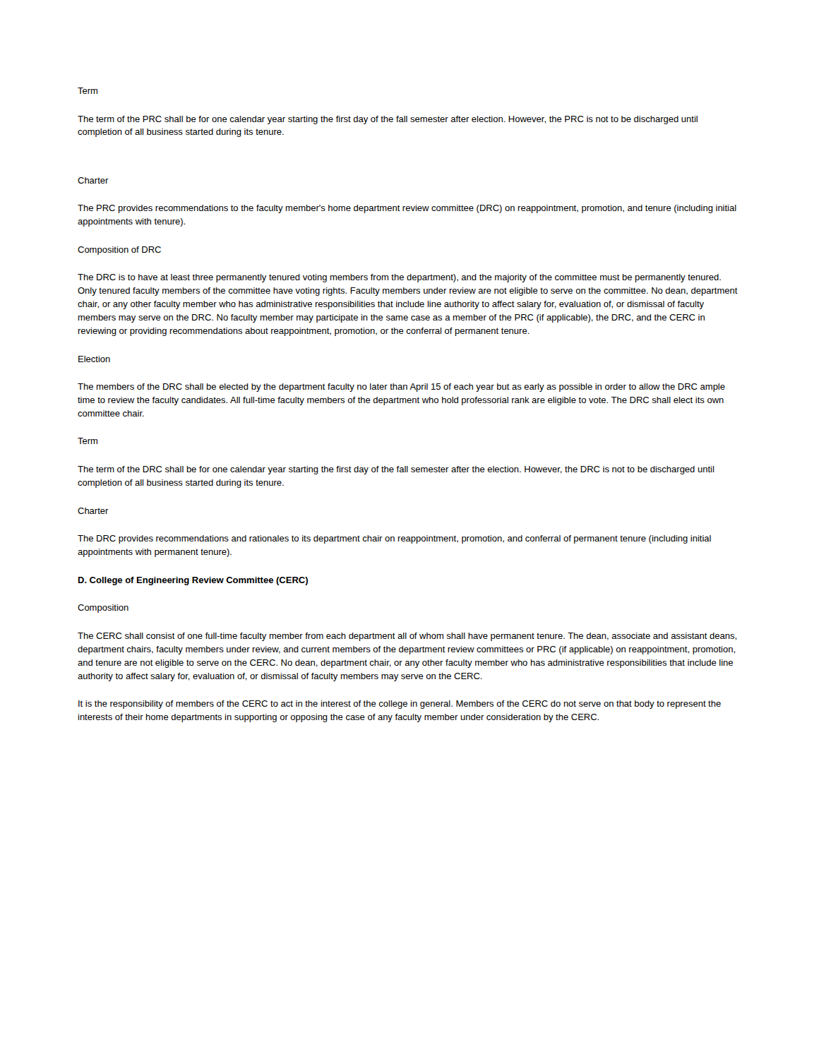Term
The term of the PRC shall be for one calendar year starting the first day of the fall semester after election. However, the PRC is not to be discharged until completion of all business started during its tenure.
Charter
The PRC provides recommendations to the faculty member's home department review committee (DRC) on reappointment, promotion, and tenure (including initial appointments with tenure).
Composition of DRC
The DRC is to have at least three permanently tenured voting members from the department), and the majority of the committee must be permanently tenured. Only tenured faculty members of the committee have voting rights. Faculty members under review are not eligible to serve on the committee. No dean, department chair, or any other faculty member who has administrative responsibilities that include line authority to affect salary for, evaluation of, or dismissal of faculty members may serve on the DRC. No faculty member may participate in the same case as a member of the PRC (if applicable), the DRC, and the CERC in reviewing or providing recommendations about reappointment, promotion, or the conferral of permanent tenure.
Election
The members of the DRC shall be elected by the department faculty no later than April 15 of each year but as early as possible in order to allow the DRC ample time to review the faculty candidates. All full-time faculty members of the department who hold professorial rank are eligible to vote. The DRC shall elect its own committee chair.
Term
The term of the DRC shall be for one calendar year starting the first day of the fall semester after the election. However, the DRC is not to be discharged until completion of all business started during its tenure.
Charter
The DRC provides recommendations and rationales to its department chair on reappointment, promotion, and conferral of permanent tenure (including initial appointments with permanent tenure).
D. College of Engineering Review Committee (CERC)
Composition
The CERC shall consist of one full-time faculty member from each department all of whom shall have permanent tenure. The dean, associate and assistant deans, department chairs, faculty members under review, and current members of the department review committees or PRC (if applicable) on reappointment, promotion, and tenure are not eligible to serve on the CERC. No dean, department chair, or any other faculty member who has administrative responsibilities that include line authority to affect salary for, evaluation of, or dismissal of faculty members may serve on the CERC.
It is the responsibility of members of the CERC to act in the interest of the college in general. Members of the CERC do not serve on that body to represent the interests of their home departments in supporting or opposing the case of any faculty member under consideration by the CERC.